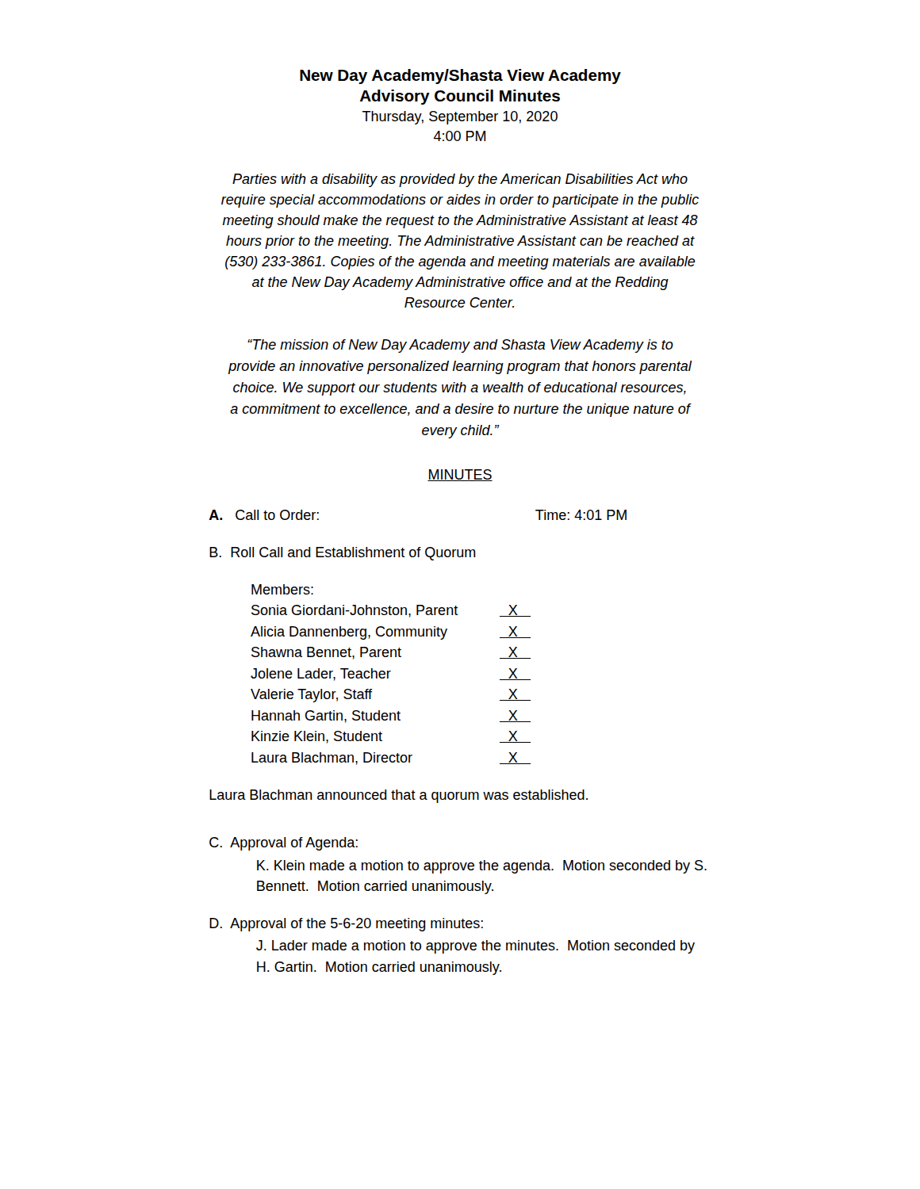New Day Academy/Shasta View Academy
Advisory Council Minutes
Thursday, September 10, 2020
4:00 PM
Parties with a disability as provided by the American Disabilities Act who require special accommodations or aides in order to participate in the public meeting should make the request to the Administrative Assistant at least 48 hours prior to the meeting. The Administrative Assistant can be reached at (530) 233-3861. Copies of the agenda and meeting materials are available at the New Day Academy Administrative office and at the Redding Resource Center.
“The mission of New Day Academy and Shasta View Academy is to provide an innovative personalized learning program that honors parental choice. We support our students with a wealth of educational resources, a commitment to excellence, and a desire to nurture the unique nature of every child.”
MINUTES
A. Call to Order:
Time: 4:01 PM
B. Roll Call and Establishment of Quorum
| Members: | |
| Sonia Giordani-Johnston, Parent | X |
| Alicia Dannenberg, Community | X |
| Shawna Bennet, Parent | X |
| Jolene Lader, Teacher | X |
| Valerie Taylor, Staff | X |
| Hannah Gartin, Student | X |
| Kinzie Klein, Student | X |
| Laura Blachman, Director | X |
Laura Blachman announced that a quorum was established.
C. Approval of Agenda:
K. Klein made a motion to approve the agenda. Motion seconded by S. Bennett. Motion carried unanimously.
D. Approval of the 5-6-20 meeting minutes:
J. Lader made a motion to approve the minutes. Motion seconded by H. Gartin. Motion carried unanimously.